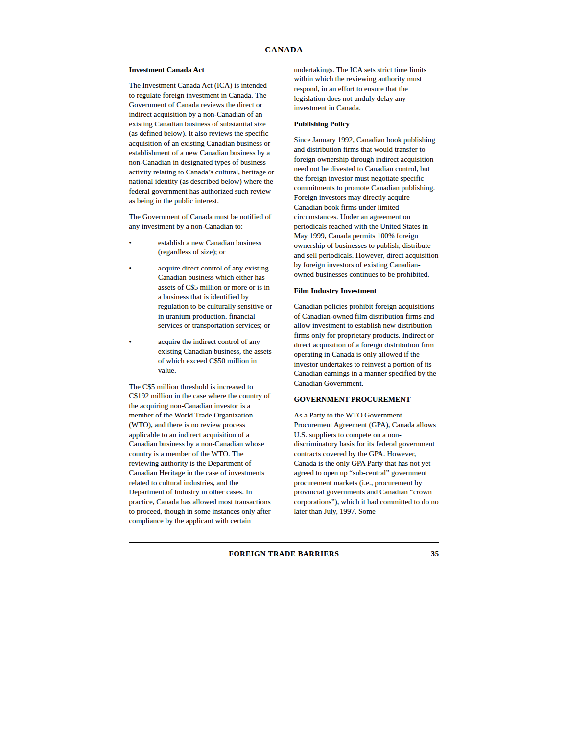CANADA
Investment Canada Act
The Investment Canada Act (ICA) is intended to regulate foreign investment in Canada. The Government of Canada reviews the direct or indirect acquisition by a non-Canadian of an existing Canadian business of substantial size (as defined below). It also reviews the specific acquisition of an existing Canadian business or establishment of a new Canadian business by a non-Canadian in designated types of business activity relating to Canada’s cultural, heritage or national identity (as described below) where the federal government has authorized such review as being in the public interest.
The Government of Canada must be notified of any investment by a non-Canadian to:
establish a new Canadian business (regardless of size); or
acquire direct control of any existing Canadian business which either has assets of C$5 million or more or is in a business that is identified by regulation to be culturally sensitive or in uranium production, financial services or transportation services; or
acquire the indirect control of any existing Canadian business, the assets of which exceed C$50 million in value.
The C$5 million threshold is increased to C$192 million in the case where the country of the acquiring non-Canadian investor is a member of the World Trade Organization (WTO), and there is no review process applicable to an indirect acquisition of a Canadian business by a non-Canadian whose country is a member of the WTO. The reviewing authority is the Department of Canadian Heritage in the case of investments related to cultural industries, and the Department of Industry in other cases. In practice, Canada has allowed most transactions to proceed, though in some instances only after compliance by the applicant with certain undertakings. The ICA sets strict time limits within which the reviewing authority must respond, in an effort to ensure that the legislation does not unduly delay any investment in Canada.
Publishing Policy
Since January 1992, Canadian book publishing and distribution firms that would transfer to foreign ownership through indirect acquisition need not be divested to Canadian control, but the foreign investor must negotiate specific commitments to promote Canadian publishing. Foreign investors may directly acquire Canadian book firms under limited circumstances. Under an agreement on periodicals reached with the United States in May 1999, Canada permits 100% foreign ownership of businesses to publish, distribute and sell periodicals. However, direct acquisition by foreign investors of existing Canadian-owned businesses continues to be prohibited.
Film Industry Investment
Canadian policies prohibit foreign acquisitions of Canadian-owned film distribution firms and allow investment to establish new distribution firms only for proprietary products. Indirect or direct acquisition of a foreign distribution firm operating in Canada is only allowed if the investor undertakes to reinvest a portion of its Canadian earnings in a manner specified by the Canadian Government.
GOVERNMENT PROCUREMENT
As a Party to the WTO Government Procurement Agreement (GPA), Canada allows U.S. suppliers to compete on a non-discriminatory basis for its federal government contracts covered by the GPA. However, Canada is the only GPA Party that has not yet agreed to open up “sub-central” government procurement markets (i.e., procurement by provincial governments and Canadian “crown corporations”), which it had committed to do no later than July, 1997. Some
FOREIGN TRADE BARRIERS 35